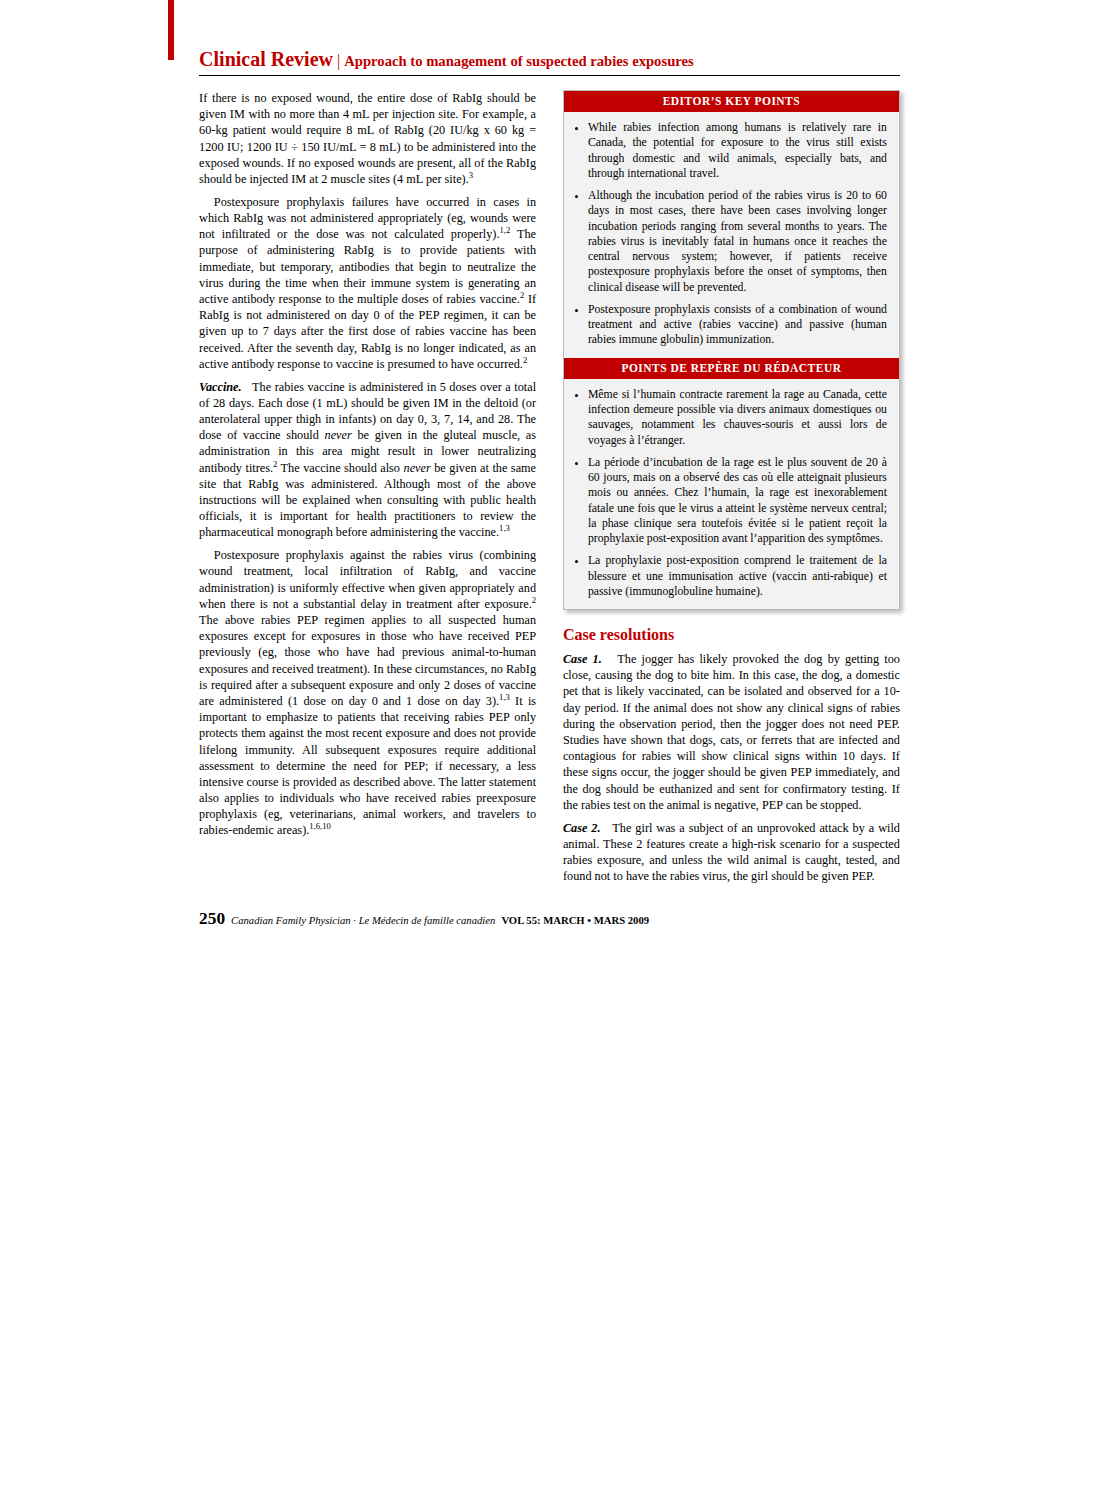Clinical Review
|Approach to management of suspected rabies exposures
If there is no exposed wound, the entire dose of RabIg should be given IM with no more than 4 mL per injection site. For example, a 60-kg patient would require 8 mL of RabIg (20 IU/kg x 60 kg = 1200 IU; 1200 IU ÷ 150 IU/mL = 8 mL) to be administered into the exposed wounds. If no exposed wounds are present, all of the RabIg should be injected IM at 2 muscle sites (4 mL per site).3
Postexposure prophylaxis failures have occurred in cases in which RabIg was not administered appropriately (eg, wounds were not infiltrated or the dose was not calculated properly).1,2 The purpose of administering RabIg is to provide patients with immediate, but temporary, antibodies that begin to neutralize the virus during the time when their immune system is generating an active antibody response to the multiple doses of rabies vaccine.2 If RabIg is not administered on day 0 of the PEP regimen, it can be given up to 7 days after the first dose of rabies vaccine has been received. After the seventh day, RabIg is no longer indicated, as an active antibody response to vaccine is presumed to have occurred.2
Vaccine. The rabies vaccine is administered in 5 doses over a total of 28 days. Each dose (1 mL) should be given IM in the deltoid (or anterolateral upper thigh in infants) on day 0, 3, 7, 14, and 28. The dose of vaccine should never be given in the gluteal muscle, as administration in this area might result in lower neutralizing antibody titres.2 The vaccine should also never be given at the same site that RabIg was administered. Although most of the above instructions will be explained when consulting with public health officials, it is important for health practitioners to review the pharmaceutical monograph before administering the vaccine.1,3
Postexposure prophylaxis against the rabies virus (combining wound treatment, local infiltration of RabIg, and vaccine administration) is uniformly effective when given appropriately and when there is not a substantial delay in treatment after exposure.2 The above rabies PEP regimen applies to all suspected human exposures except for exposures in those who have received PEP previously (eg, those who have had previous animal-to-human exposures and received treatment). In these circumstances, no RabIg is required after a subsequent exposure and only 2 doses of vaccine are administered (1 dose on day 0 and 1 dose on day 3).1,3 It is important to emphasize to patients that receiving rabies PEP only protects them against the most recent exposure and does not provide lifelong immunity. All subsequent exposures require additional assessment to determine the need for PEP; if necessary, a less intensive course is provided as described above. The latter statement also applies to individuals who have received rabies preexposure prophylaxis (eg, veterinarians, animal workers, and travelers to rabies-endemic areas).1,6,10
EDITOR’S KEY POINTS
While rabies infection among humans is relatively rare in Canada, the potential for exposure to the virus still exists through domestic and wild animals, especially bats, and through international travel.
Although the incubation period of the rabies virus is 20 to 60 days in most cases, there have been cases involving longer incubation periods ranging from several months to years. The rabies virus is inevitably fatal in humans once it reaches the central nervous system; however, if patients receive postexposure prophylaxis before the onset of symptoms, then clinical disease will be prevented.
Postexposure prophylaxis consists of a combination of wound treatment and active (rabies vaccine) and passive (human rabies immune globulin) immunization.
POINTS DE REPÈRE DU RÉDACTEUR
Même si l’humain contracte rarement la rage au Canada, cette infection demeure possible via divers animaux domestiques ou sauvages, notamment les chauves-souris et aussi lors de voyages à l’étranger.
La période d’incubation de la rage est le plus souvent de 20 à 60 jours, mais on a observé des cas où elle atteignait plusieurs mois ou années. Chez l’humain, la rage est inexorablement fatale une fois que le virus a atteint le système nerveux central; la phase clinique sera toutefois évitée si le patient reçoit la prophylaxie post-exposition avant l’apparition des symptômes.
La prophylaxie post-exposition comprend le traitement de la blessure et une immunisation active (vaccin anti-rabique) et passive (immunoglobuline humaine).
Case resolutions
Case 1. The jogger has likely provoked the dog by getting too close, causing the dog to bite him. In this case, the dog, a domestic pet that is likely vaccinated, can be isolated and observed for a 10-day period. If the animal does not show any clinical signs of rabies during the observation period, then the jogger does not need PEP. Studies have shown that dogs, cats, or ferrets that are infected and contagious for rabies will show clinical signs within 10 days. If these signs occur, the jogger should be given PEP immediately, and the dog should be euthanized and sent for confirmatory testing. If the rabies test on the animal is negative, PEP can be stopped.
Case 2. The girl was a subject of an unprovoked attack by a wild animal. These 2 features create a high-risk scenario for a suspected rabies exposure, and unless the wild animal is caught, tested, and found not to have the rabies virus, the girl should be given PEP.
250 Canadian Family Physician · Le Médecin de famille canadien VOL 55: MARCH • MARS 2009